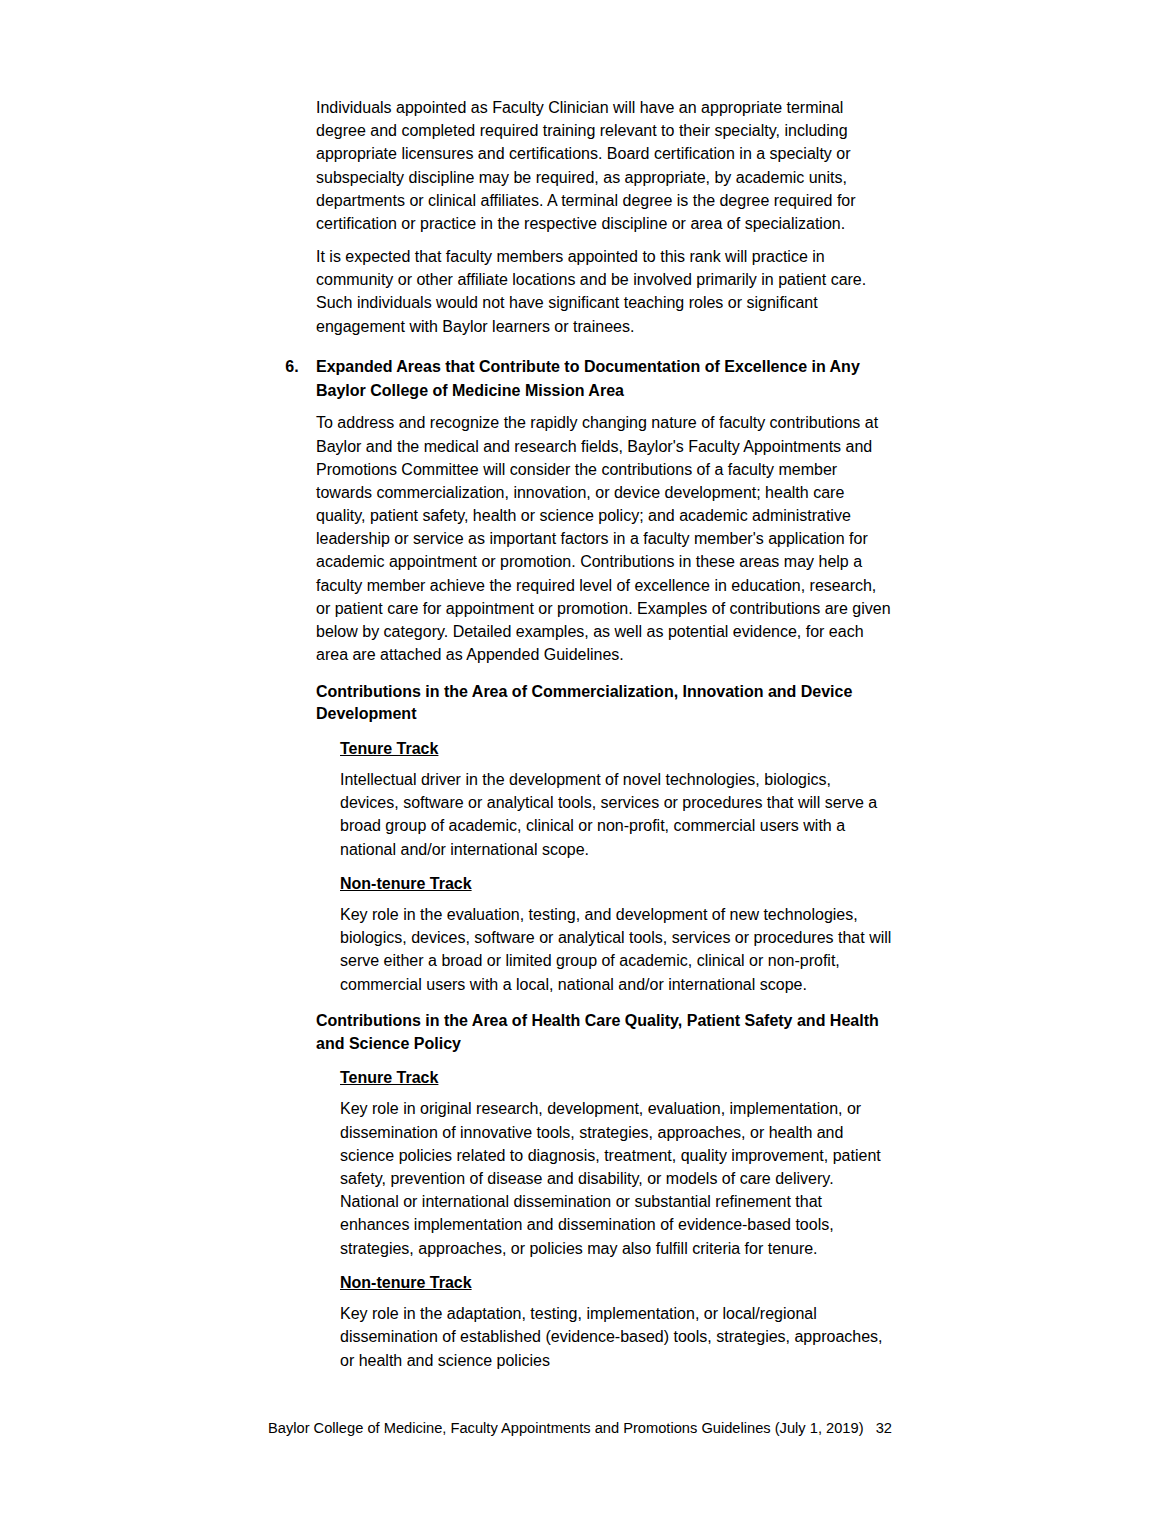Individuals appointed as Faculty Clinician will have an appropriate terminal degree and completed required training relevant to their specialty, including appropriate licensures and certifications. Board certification in a specialty or subspecialty discipline may be required, as appropriate, by academic units, departments or clinical affiliates. A terminal degree is the degree required for certification or practice in the respective discipline or area of specialization.
It is expected that faculty members appointed to this rank will practice in community or other affiliate locations and be involved primarily in patient care. Such individuals would not have significant teaching roles or significant engagement with Baylor learners or trainees.
6. Expanded Areas that Contribute to Documentation of Excellence in Any Baylor College of Medicine Mission Area
To address and recognize the rapidly changing nature of faculty contributions at Baylor and the medical and research fields, Baylor's Faculty Appointments and Promotions Committee will consider the contributions of a faculty member towards commercialization, innovation, or device development; health care quality, patient safety, health or science policy; and academic administrative leadership or service as important factors in a faculty member's application for academic appointment or promotion. Contributions in these areas may help a faculty member achieve the required level of excellence in education, research, or patient care for appointment or promotion. Examples of contributions are given below by category. Detailed examples, as well as potential evidence, for each area are attached as Appended Guidelines.
Contributions in the Area of Commercialization, Innovation and Device Development
Tenure Track
Intellectual driver in the development of novel technologies, biologics, devices, software or analytical tools, services or procedures that will serve a broad group of academic, clinical or non-profit, commercial users with a national and/or international scope.
Non-tenure Track
Key role in the evaluation, testing, and development of new technologies, biologics, devices, software or analytical tools, services or procedures that will serve either a broad or limited group of academic, clinical or non-profit, commercial users with a local, national and/or international scope.
Contributions in the Area of Health Care Quality, Patient Safety and Health and Science Policy
Tenure Track
Key role in original research, development, evaluation, implementation, or dissemination of innovative tools, strategies, approaches, or health and science policies related to diagnosis, treatment, quality improvement, patient safety, prevention of disease and disability, or models of care delivery. National or international dissemination or substantial refinement that enhances implementation and dissemination of evidence-based tools, strategies, approaches, or policies may also fulfill criteria for tenure.
Non-tenure Track
Key role in the adaptation, testing, implementation, or local/regional dissemination of established (evidence-based) tools, strategies, approaches, or health and science policies
Baylor College of Medicine, Faculty Appointments and Promotions Guidelines (July 1, 2019) 32